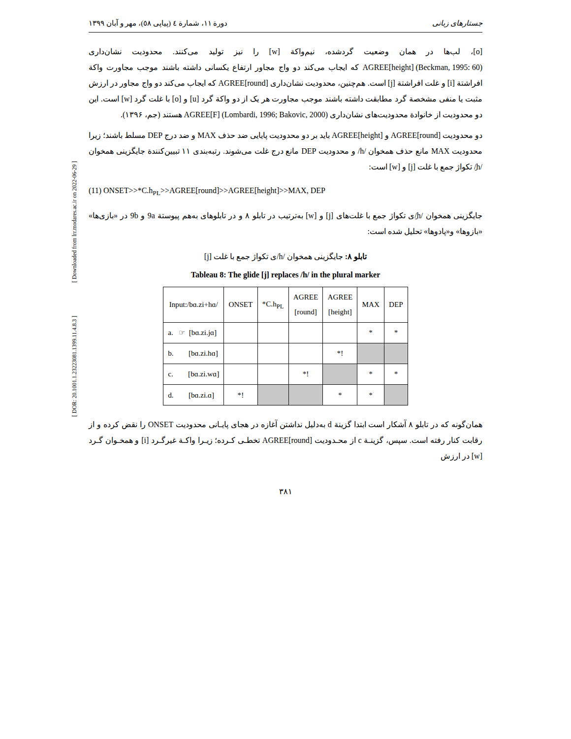[ Downloaded from lrr.modares.ac.ir on 2022-06-29 ]
[ DOR: 20.1001.1.23223081.1399.11.4.8.3 ]
جستارهای زبانی
دورة ۱۱، شمارة ٤ (پیاپی ٥٨)، مهر و آبان ۱۳۹۹
[o]، لب‌ها در همان وضعیت گردشده، نیم‌واکة [w] را نیز تولید می‌کنند. محدودیت نشان‌داری AGREE[height] (Beckman, 1995: 60) که ایجاب می‌کند دو واج مجاور ارتفاع یکسانی داشته باشند موجب مجاورت واکة افراشتة [i] و غلت افراشتة [j] است. هم‌چنین، محدودیت نشان‌داری AGREE[round] که ایجاب می‌کند دو واج مجاور در ارزش مثبت یا منفی مشخصة گرد مطابقت داشته باشند موجب مجاورت هر یک از دو واکة گرد [u] و [o] با غلت گرد [w] است. این دو محدودیت از خانوادة محدودیت‌های نشان‌داری AGREE[F] (Lombardi, 1996; Bakovic, 2000) هستند (جم، ۱۳۹۶).
دو محدودیت AGREE[round] و AGREE[height] باید بر دو محدودیت پایایی ضد حذف MAX و ضد درج DEP مسلط باشند؛ زیرا محدودیت MAX مانع حذف همخوان /h/ و محدودیت DEP مانع درج غلت می‌شوند. رتبه‌بندی ۱۱ تبیین‌کنندة جایگزینی همخوان /h/ِ تکواژ جمع با غلت [j] و [w] است:
(11) ONSET>>*C.hPL>>AGREE[round]>>AGREE[height]>>MAX, DEP
جایگزینی همخوان /h/ِی تکواژ جمع با غلت‌های [j] و [w] به‌ترتیب در تابلو ۸ و در تابلوهای به‌هم پیوستة 9a و 9b در «بازی‌ها» «بازوها» و«پادوها» تحلیل شده است:
تابلو ۸: جایگزینی همخوان /h/ی تکواژ جمع با غلت [j]
Tableau 8: The glide [j] replaces /h/ in the plural marker
| Input:/bɑ.zi+hɑ/ | ONSET | *C.h PL | AGREE [round] | AGREE [height] | MAX | DEP |
| --- | --- | --- | --- | --- | --- | --- |
| a. ☞ [bɑ.zi.jɑ] | | | | | * | * |
| b. [bɑ.zi.hɑ] | | | | *! | | |
| c. [bɑ.zi.wɑ] | | | *! | | * | * |
| d. [bɑ.zi.ɑ] | *! | | | * | * | |
همان‌گونه که در تابلو ۸ آشکار است ابتدا گزینة d به‌دلیل نداشتن آغازه در هجای پایـانی محدودیت ONSET را نقض کرده و از رقابت کنار رفته است. سپس، گزینـة c از محـدودیت AGREE[round] تخطـی کـرده؛ زیـرا واکـة غیرگـرد [i] و همخـوان گـرد [w] در ارزش
۳۸۱